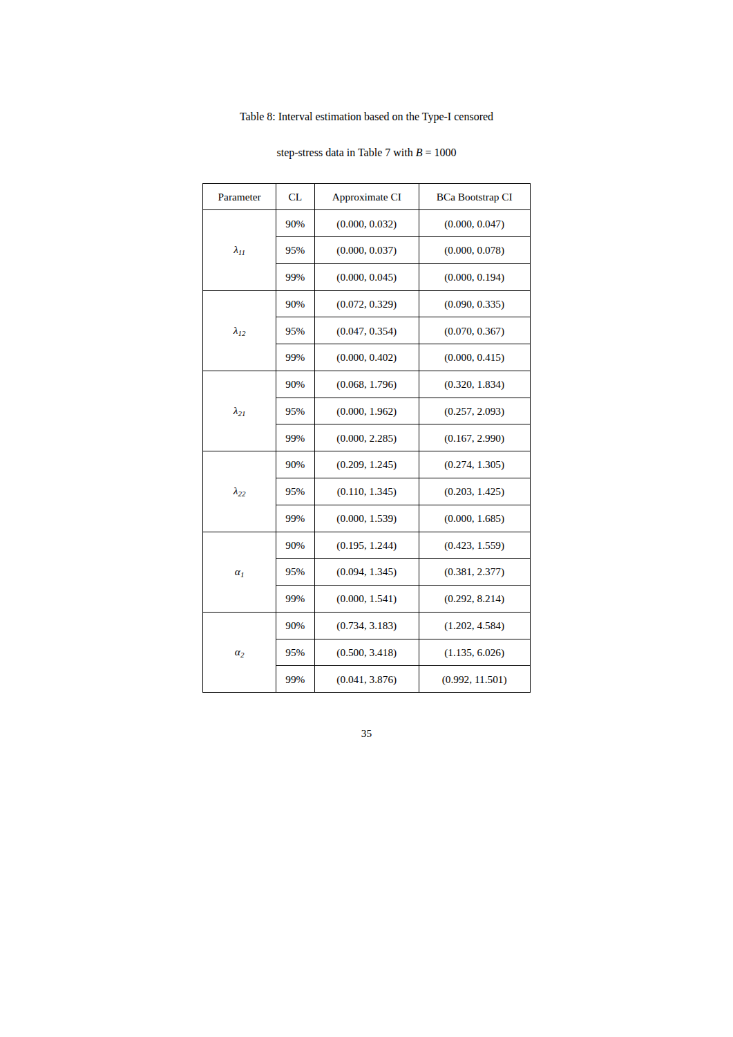Table 8: Interval estimation based on the Type-I censored step-stress data in Table 7 with B = 1000
| Parameter | CL | Approximate CI | BCa Bootstrap CI |
| --- | --- | --- | --- |
| λ 11 | 90% | (0.000, 0.032) | (0.000, 0.047) |
| 95% | (0.000, 0.037) | (0.000, 0.078) |
| 99% | (0.000, 0.045) | (0.000, 0.194) |
| λ 12 | 90% | (0.072, 0.329) | (0.090, 0.335) |
| 95% | (0.047, 0.354) | (0.070, 0.367) |
| 99% | (0.000, 0.402) | (0.000, 0.415) |
| λ 21 | 90% | (0.068, 1.796) | (0.320, 1.834) |
| 95% | (0.000, 1.962) | (0.257, 2.093) |
| 99% | (0.000, 2.285) | (0.167, 2.990) |
| λ 22 | 90% | (0.209, 1.245) | (0.274, 1.305) |
| 95% | (0.110, 1.345) | (0.203, 1.425) |
| 99% | (0.000, 1.539) | (0.000, 1.685) |
| α 1 | 90% | (0.195, 1.244) | (0.423, 1.559) |
| 95% | (0.094, 1.345) | (0.381, 2.377) |
| 99% | (0.000, 1.541) | (0.292, 8.214) |
| α 2 | 90% | (0.734, 3.183) | (1.202, 4.584) |
| 95% | (0.500, 3.418) | (1.135, 6.026) |
| 99% | (0.041, 3.876) | (0.992, 11.501) |
35